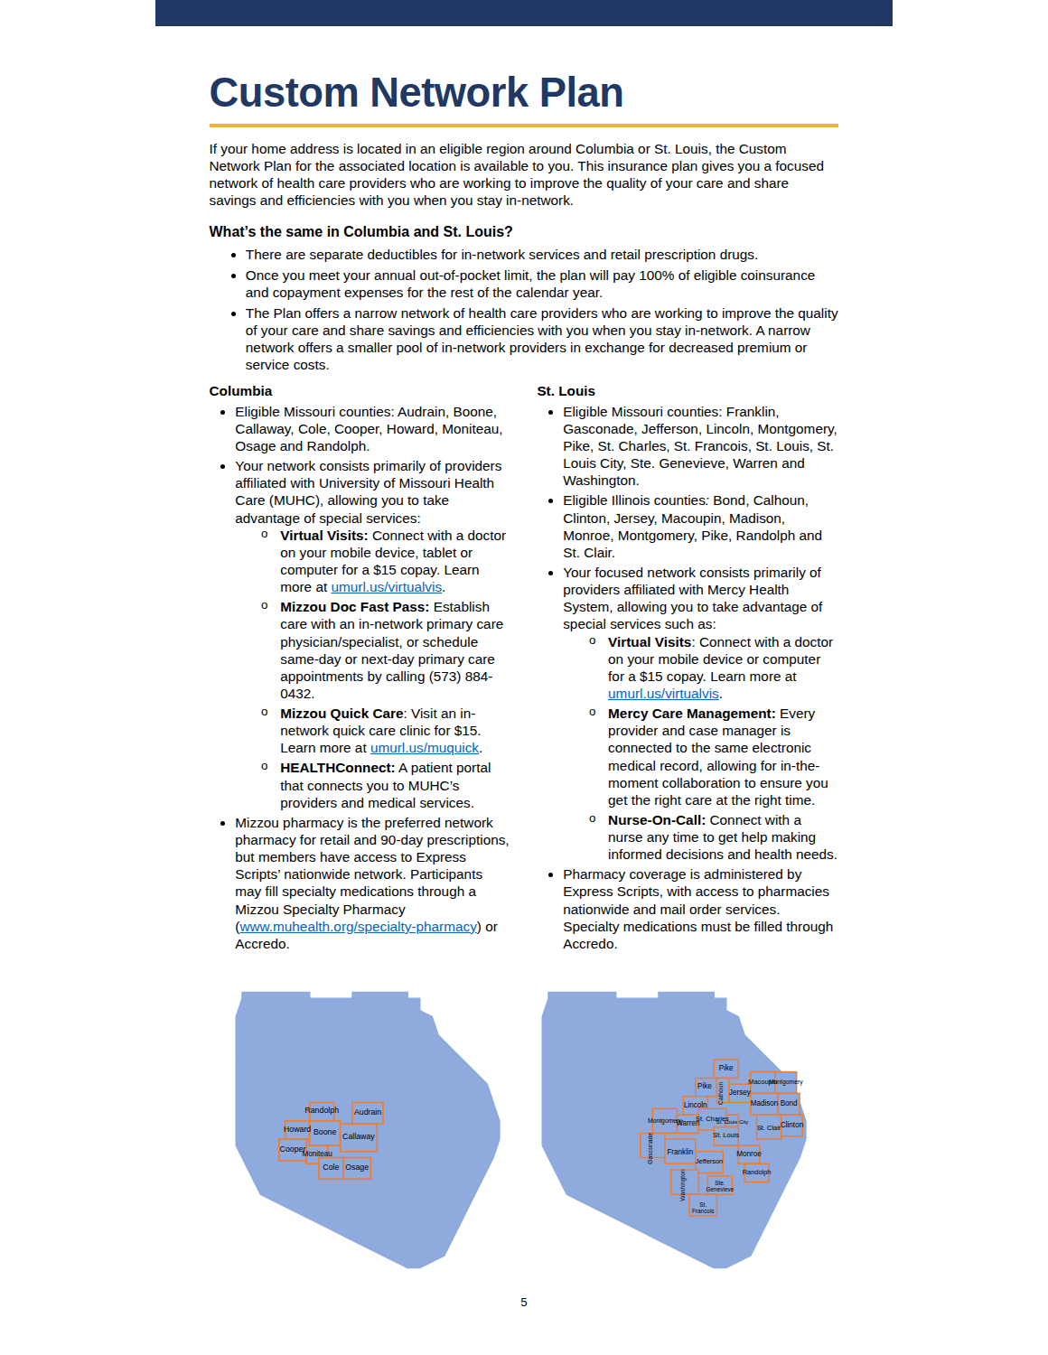Custom Network Plan
If your home address is located in an eligible region around Columbia or St. Louis, the Custom Network Plan for the associated location is available to you. This insurance plan gives you a focused network of health care providers who are working to improve the quality of your care and share savings and efficiencies with you when you stay in-network.
What’s the same in Columbia and St. Louis?
There are separate deductibles for in-network services and retail prescription drugs.
Once you meet your annual out-of-pocket limit, the plan will pay 100% of eligible coinsurance and copayment expenses for the rest of the calendar year.
The Plan offers a narrow network of health care providers who are working to improve the quality of your care and share savings and efficiencies with you when you stay in-network. A narrow network offers a smaller pool of in-network providers in exchange for decreased premium or service costs.
Columbia
Eligible Missouri counties: Audrain, Boone, Callaway, Cole, Cooper, Howard, Moniteau, Osage and Randolph.
Your network consists primarily of providers affiliated with University of Missouri Health Care (MUHC), allowing you to take advantage of special services:
Virtual Visits: Connect with a doctor on your mobile device, tablet or computer for a $15 copay. Learn more at umurl.us/virtualvis.
Mizzou Doc Fast Pass: Establish care with an in-network primary care physician/specialist, or schedule same-day or next-day primary care appointments by calling (573) 884-0432.
Mizzou Quick Care: Visit an in-network quick care clinic for $15. Learn more at umurl.us/muquick.
HEALTHConnect: A patient portal that connects you to MUHC’s providers and medical services.
Mizzou pharmacy is the preferred network pharmacy for retail and 90-day prescriptions, but members have access to Express Scripts’ nationwide network. Participants may fill specialty medications through a Mizzou Specialty Pharmacy (www.muhealth.org/specialty-pharmacy) or Accredo.
St. Louis
Eligible Missouri counties: Franklin, Gasconade, Jefferson, Lincoln, Montgomery, Pike, St. Charles, St. Francois, St. Louis, St. Louis City, Ste. Genevieve, Warren and Washington.
Eligible Illinois counties: Bond, Calhoun, Clinton, Jersey, Macoupin, Madison, Monroe, Montgomery, Pike, Randolph and St. Clair.
Your focused network consists primarily of providers affiliated with Mercy Health System, allowing you to take advantage of special services such as:
Virtual Visits: Connect with a doctor on your mobile device or computer for a $15 copay. Learn more at umurl.us/virtualvis.
Mercy Care Management: Every provider and case manager is connected to the same electronic medical record, allowing for in-the-moment collaboration to ensure you get the right care at the right time.
Nurse-On-Call: Connect with a nurse any time to get help making informed decisions and health needs.
Pharmacy coverage is administered by Express Scripts, with access to pharmacies nationwide and mail order services. Specialty medications must be filled through Accredo.
Randolph Audrain Howard Boone Callaway Cooper Moniteau Cole Osage
Pike Pike Calhoun Jersey Macoupin Montgomery Lincoln Madison Bond Montgomery Warren St. Charles St. Louis City St. Louis St. Clair Clinton Gasconade Franklin Jefferson Monroe Randolph Washington Ste.Genevieve St.Francois
5